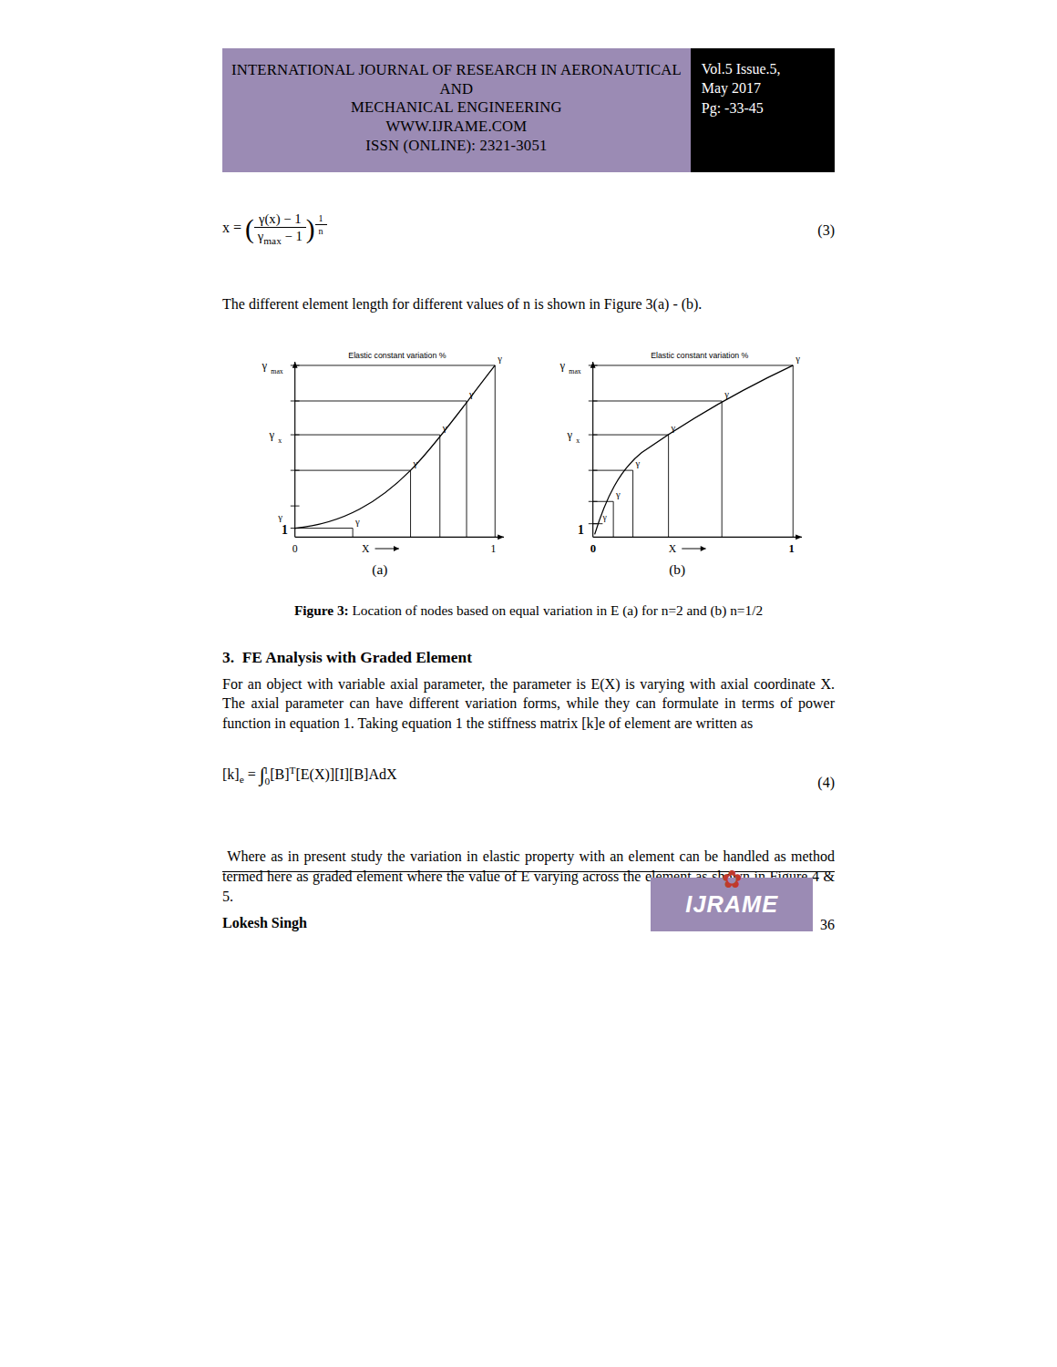INTERNATIONAL JOURNAL OF RESEARCH IN AERONAUTICAL AND
MECHANICAL ENGINEERING
WWW.IJRAME.COM
ISSN (ONLINE): 2321-3051
Vol.5 Issue.5,
May 2017
Pg: -33-45
x = (γ(x) − 1 γmax − 1)1 n (3)
The different element length for different values of n is shown in Figure 3(a) - (b).
Elastic constant variation % γ γ γ γ γ γ max γ x γ 1 0 1 X
(a)
Elastic constant variation % γ γ γ γ γ γ γ max γ x 1 0 1 X
(b)
Figure 3: Location of nodes based on equal variation in E (a) for n=2 and (b) n=1/2
3. FE Analysis with Graded Element
For an object with variable axial parameter, the parameter is E(X) is varying with axial coordinate X. The axial parameter can have different variation forms, while they can formulate in terms of power function in equation 1. Taking equation 1 the stiffness matrix [k]e of element are written as
[k]e = ∫l 0[B]T[E(X)][I][B]AdX (4)
Where as in present study the variation in elastic property with an element can be handled as method termed here as graded element where the value of E varying across the element as shown in Figure 4 & 5.
Lokesh Singh
✿ IJRAME
36